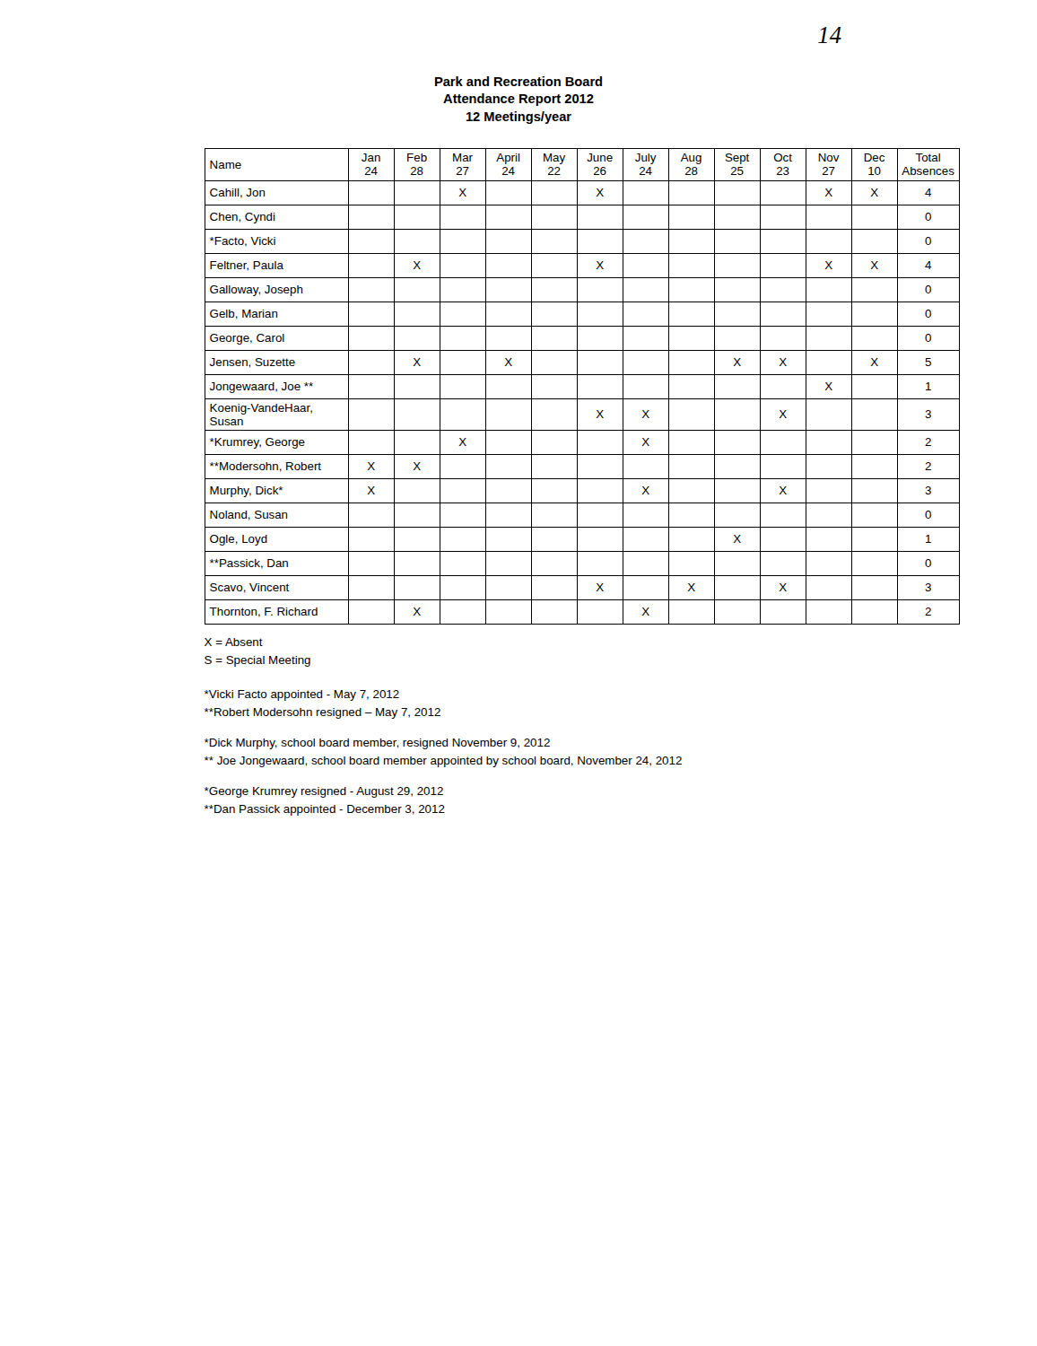14
Park and Recreation Board
Attendance Report 2012
12 Meetings/year
| Name | Jan 24 | Feb 28 | Mar 27 | April 24 | May 22 | June 26 | July 24 | Aug 28 | Sept 25 | Oct 23 | Nov 27 | Dec 10 | Total Absences |
| --- | --- | --- | --- | --- | --- | --- | --- | --- | --- | --- | --- | --- | --- |
| Cahill, Jon | | | X | | | X | | | | | X | X | 4 |
| Chen, Cyndi | | | | | | | | | | | | | 0 |
| *Facto, Vicki | | | | | | | | | | | | | 0 |
| Feltner, Paula | | X | | | | X | | | | | X | X | 4 |
| Galloway, Joseph | | | | | | | | | | | | | 0 |
| Gelb, Marian | | | | | | | | | | | | | 0 |
| George, Carol | | | | | | | | | | | | | 0 |
| Jensen, Suzette | | X | | X | | | | | X | X | | X | 5 |
| Jongewaard, Joe ** | | | | | | | | | | | X | | 1 |
| Koenig-VandeHaar, Susan | | | | | | X | X | | | X | | | 3 |
| *Krumrey, George | | | X | | | | X | | | | | | 2 |
| **Modersohn, Robert | X | X | | | | | | | | | | | 2 |
| Murphy, Dick* | X | | | | | | X | | | X | | | 3 |
| Noland, Susan | | | | | | | | | | | | | 0 |
| Ogle, Loyd | | | | | | | | | X | | | | 1 |
| **Passick, Dan | | | | | | | | | | | | | 0 |
| Scavo, Vincent | | | | | | X | | X | | X | | | 3 |
| Thornton, F. Richard | | X | | | | | X | | | | | | 2 |
X = Absent
S = Special Meeting
*Vicki Facto appointed - May 7, 2012
**Robert Modersohn resigned – May 7, 2012
*Dick Murphy, school board member, resigned November 9, 2012
** Joe Jongewaard, school board member appointed by school board, November 24, 2012
*George Krumrey resigned - August 29, 2012
**Dan Passick appointed - December 3, 2012